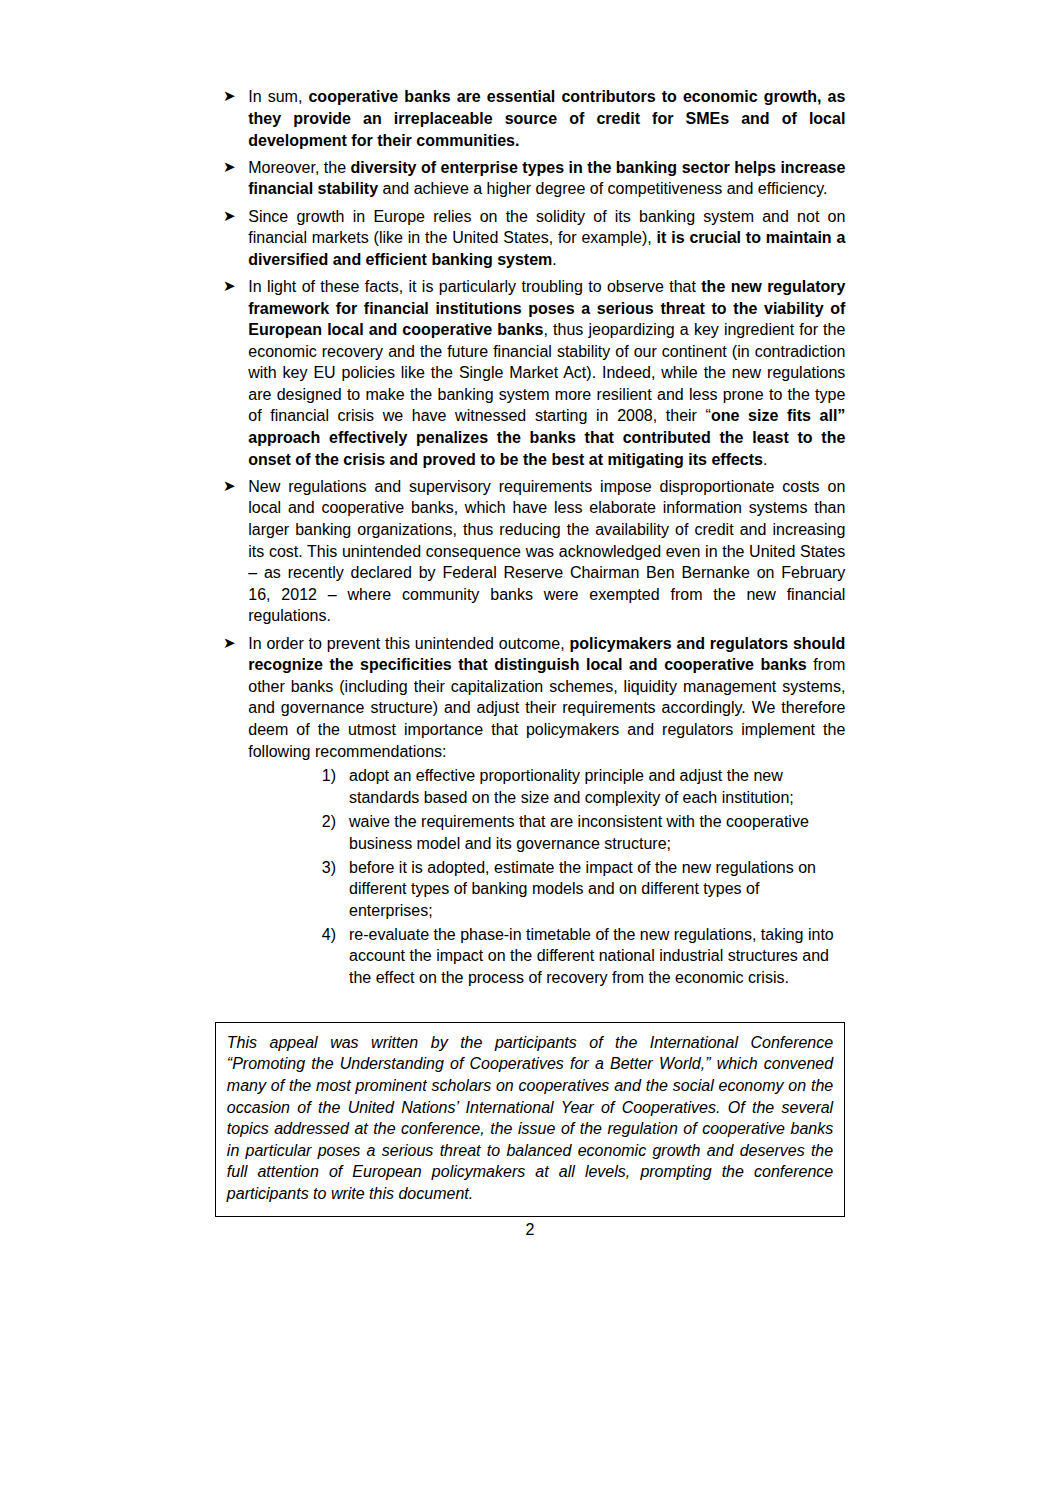In sum, cooperative banks are essential contributors to economic growth, as they provide an irreplaceable source of credit for SMEs and of local development for their communities.
Moreover, the diversity of enterprise types in the banking sector helps increase financial stability and achieve a higher degree of competitiveness and efficiency.
Since growth in Europe relies on the solidity of its banking system and not on financial markets (like in the United States, for example), it is crucial to maintain a diversified and efficient banking system.
In light of these facts, it is particularly troubling to observe that the new regulatory framework for financial institutions poses a serious threat to the viability of European local and cooperative banks, thus jeopardizing a key ingredient for the economic recovery and the future financial stability of our continent (in contradiction with key EU policies like the Single Market Act). Indeed, while the new regulations are designed to make the banking system more resilient and less prone to the type of financial crisis we have witnessed starting in 2008, their “one size fits all” approach effectively penalizes the banks that contributed the least to the onset of the crisis and proved to be the best at mitigating its effects.
New regulations and supervisory requirements impose disproportionate costs on local and cooperative banks, which have less elaborate information systems than larger banking organizations, thus reducing the availability of credit and increasing its cost. This unintended consequence was acknowledged even in the United States – as recently declared by Federal Reserve Chairman Ben Bernanke on February 16, 2012 – where community banks were exempted from the new financial regulations.
In order to prevent this unintended outcome, policymakers and regulators should recognize the specificities that distinguish local and cooperative banks from other banks (including their capitalization schemes, liquidity management systems, and governance structure) and adjust their requirements accordingly. We therefore deem of the utmost importance that policymakers and regulators implement the following recommendations:
adopt an effective proportionality principle and adjust the new standards based on the size and complexity of each institution;
waive the requirements that are inconsistent with the cooperative business model and its governance structure;
before it is adopted, estimate the impact of the new regulations on different types of banking models and on different types of enterprises;
re-evaluate the phase-in timetable of the new regulations, taking into account the impact on the different national industrial structures and the effect on the process of recovery from the economic crisis.
This appeal was written by the participants of the International Conference “Promoting the Understanding of Cooperatives for a Better World,” which convened many of the most prominent scholars on cooperatives and the social economy on the occasion of the United Nations’ International Year of Cooperatives. Of the several topics addressed at the conference, the issue of the regulation of cooperative banks in particular poses a serious threat to balanced economic growth and deserves the full attention of European policymakers at all levels, prompting the conference participants to write this document.
2